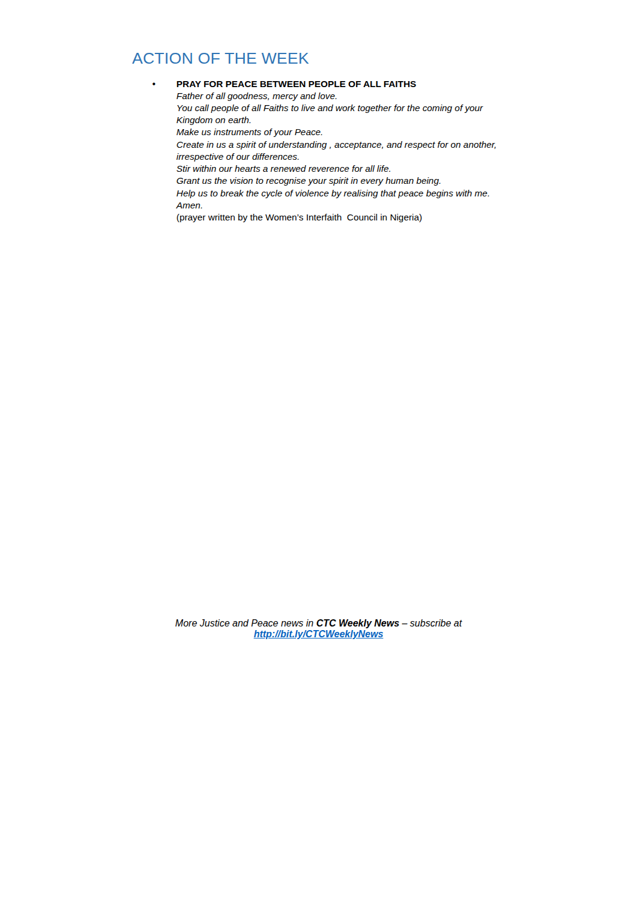ACTION OF THE WEEK
PRAY FOR PEACE BETWEEN PEOPLE OF ALL FAITHS
Father of all goodness, mercy and love.
You call people of all Faiths to live and work together for the coming of your Kingdom on earth.
Make us instruments of your Peace.
Create in us a spirit of understanding , acceptance, and respect for on another, irrespective of our differences.
Stir within our hearts a renewed reverence for all life.
Grant us the vision to recognise your spirit in every human being.
Help us to break the cycle of violence by realising that peace begins with me.
Amen.
(prayer written by the Women’s Interfaith Council in Nigeria)
More Justice and Peace news in CTC Weekly News – subscribe at http://bit.ly/CTCWeeklyNews